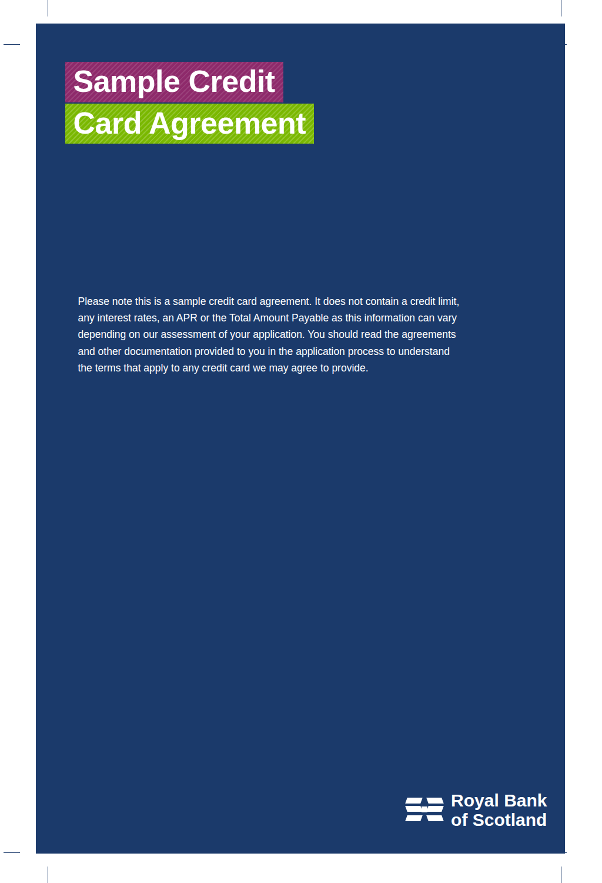Sample Credit
Card Agreement
Please note this is a sample credit card agreement. It does not contain a credit limit, any interest rates, an APR or the Total Amount Payable as this information can vary depending on our assessment of your application. You should read the agreements and other documentation provided to you in the application process to understand the terms that apply to any credit card we may agree to provide.
Royal Bank
of Scotland